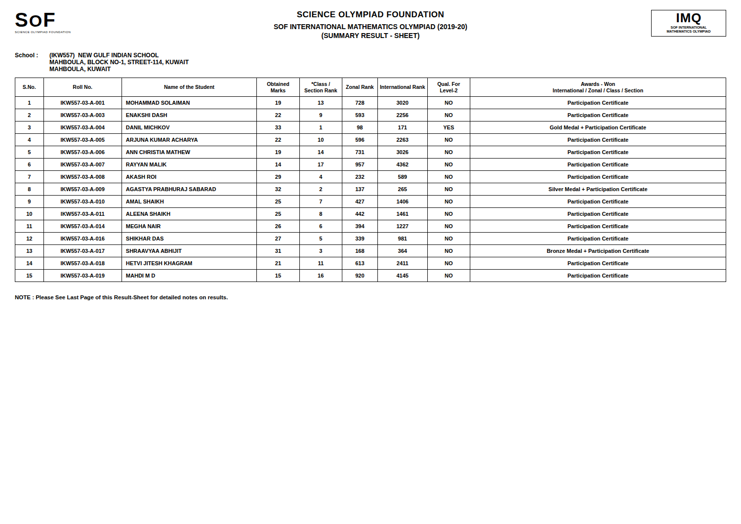SOF
SCIENCE OLYMPIAD FOUNDATION
IMQ
SOF INTERNATIONAL
MATHEMATICS OLYMPIAD
SCIENCE OLYMPIAD FOUNDATION
SOF INTERNATIONAL MATHEMATICS OLYMPIAD (2019-20)
(SUMMARY RESULT - SHEET)
School :(IKW557) NEW GULF INDIAN SCHOOL MAHBOULA, BLOCK NO-1, STREET-114, KUWAIT MAHBOULA, KUWAIT
| S.No. | Roll No. | Name of the Student | Obtained Marks | *Class / Section Rank | Zonal Rank | International Rank | Qual. For Level-2 | Awards - Won International / Zonal / Class / Section |
| --- | --- | --- | --- | --- | --- | --- | --- | --- |
| 1 | IKW557-03-A-001 | MOHAMMAD SOLAIMAN | 19 | 13 | 728 | 3020 | NO | Participation Certificate |
| 2 | IKW557-03-A-003 | ENAKSHI DASH | 22 | 9 | 593 | 2256 | NO | Participation Certificate |
| 3 | IKW557-03-A-004 | DANIL MICHKOV | 33 | 1 | 98 | 171 | YES | Gold Medal + Participation Certificate |
| 4 | IKW557-03-A-005 | ARJUNA KUMAR ACHARYA | 22 | 10 | 596 | 2263 | NO | Participation Certificate |
| 5 | IKW557-03-A-006 | ANN CHRISTIA MATHEW | 19 | 14 | 731 | 3026 | NO | Participation Certificate |
| 6 | IKW557-03-A-007 | RAYYAN MALIK | 14 | 17 | 957 | 4362 | NO | Participation Certificate |
| 7 | IKW557-03-A-008 | AKASH ROI | 29 | 4 | 232 | 589 | NO | Participation Certificate |
| 8 | IKW557-03-A-009 | AGASTYA PRABHURAJ SABARAD | 32 | 2 | 137 | 265 | NO | Silver Medal + Participation Certificate |
| 9 | IKW557-03-A-010 | AMAL SHAIKH | 25 | 7 | 427 | 1406 | NO | Participation Certificate |
| 10 | IKW557-03-A-011 | ALEENA SHAIKH | 25 | 8 | 442 | 1461 | NO | Participation Certificate |
| 11 | IKW557-03-A-014 | MEGHA NAIR | 26 | 6 | 394 | 1227 | NO | Participation Certificate |
| 12 | IKW557-03-A-016 | SHIKHAR DAS | 27 | 5 | 339 | 981 | NO | Participation Certificate |
| 13 | IKW557-03-A-017 | SHRAAVYAA ABHIJIT | 31 | 3 | 168 | 364 | NO | Bronze Medal + Participation Certificate |
| 14 | IKW557-03-A-018 | HETVI JITESH KHAGRAM | 21 | 11 | 613 | 2411 | NO | Participation Certificate |
| 15 | IKW557-03-A-019 | MAHDI M D | 15 | 16 | 920 | 4145 | NO | Participation Certificate |
NOTE : Please See Last Page of this Result-Sheet for detailed notes on results.